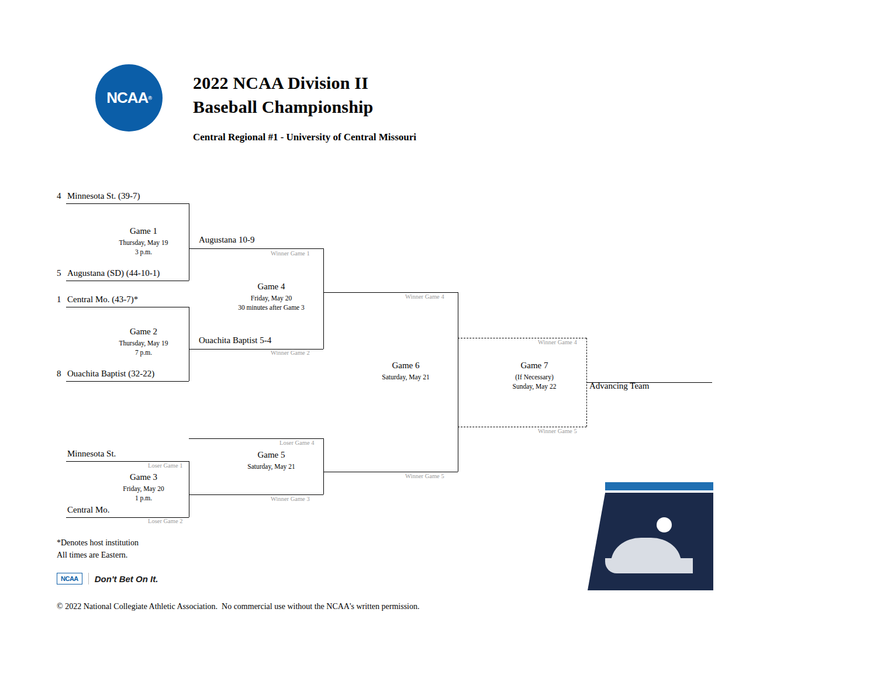NCAA®
2022 NCAA Division II
Baseball Championship
Central Regional #1 - University of Central Missouri
4
Minnesota St. (39-7)
5
Augustana (SD) (44-10-1)
Game 1
Thursday, May 19
3 p.m.
Augustana 10-9
Winner Game 1
1
Central Mo. (43-7)*
8
Ouachita Baptist (32-22)
Game 2
Thursday, May 19
7 p.m.
Ouachita Baptist 5-4
Winner Game 2
Game 4
Friday, May 20
30 minutes after Game 3
Winner Game 4
Minnesota St.
Loser Game 1
Central Mo.
Loser Game 2
Game 3
Friday, May 20
1 p.m.
Winner Game 3
Loser Game 4
Game 5
Saturday, May 21
Winner Game 5
Game 6
Saturday, May 21
Winner Game 4
Winner Game 5
Game 7
(If Necessary)
Sunday, May 22
Advancing Team
*Denotes host institution
All times are Eastern.
NCAA
Don't Bet On It.
© 2022 National Collegiate Athletic Association. No commercial use without the NCAA's written permission.